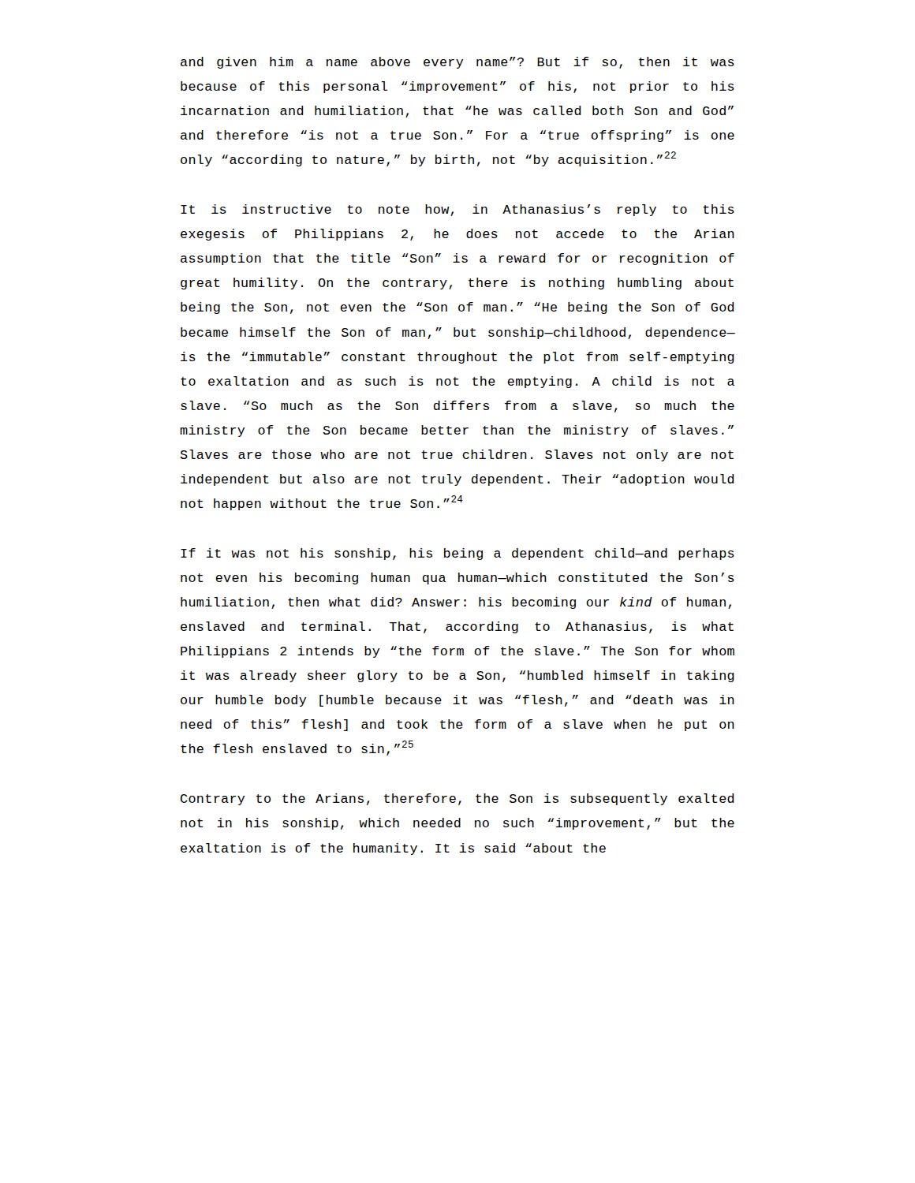and given him a name above every name”? But if so, then it was because of this personal “improvement” of his, not prior to his incarnation and humiliation, that “he was called both Son and God” and therefore “is not a true Son.” For a “true offspring” is one only “according to nature,” by birth, not “by acquisition.”22
It is instructive to note how, in Athanasius’s reply to this exegesis of Philippians 2, he does not accede to the Arian assumption that the title “Son” is a reward for or recognition of great humility. On the contrary, there is nothing humbling about being the Son, not even the “Son of man.” “He being the Son of God became himself the Son of man,” but sonship—childhood, dependence—is the “immutable” constant throughout the plot from self-emptying to exaltation and as such is not the emptying. A child is not a slave. “So much as the Son differs from a slave, so much the ministry of the Son became better than the ministry of slaves.” Slaves are those who are not true children. Slaves not only are not independent but also are not truly dependent. Their “adoption would not happen without the true Son.”24
If it was not his sonship, his being a dependent child—and perhaps not even his becoming human qua human—which constituted the Son’s humiliation, then what did? Answer: his becoming our kind of human, enslaved and terminal. That, according to Athanasius, is what Philippians 2 intends by “the form of the slave.” The Son for whom it was already sheer glory to be a Son, “humbled himself in taking our humble body [humble because it was “flesh,” and “death was in need of this” flesh] and took the form of a slave when he put on the flesh enslaved to sin,”25
Contrary to the Arians, therefore, the Son is subsequently exalted not in his sonship, which needed no such “improvement,” but the exaltation is of the humanity. It is said “about the